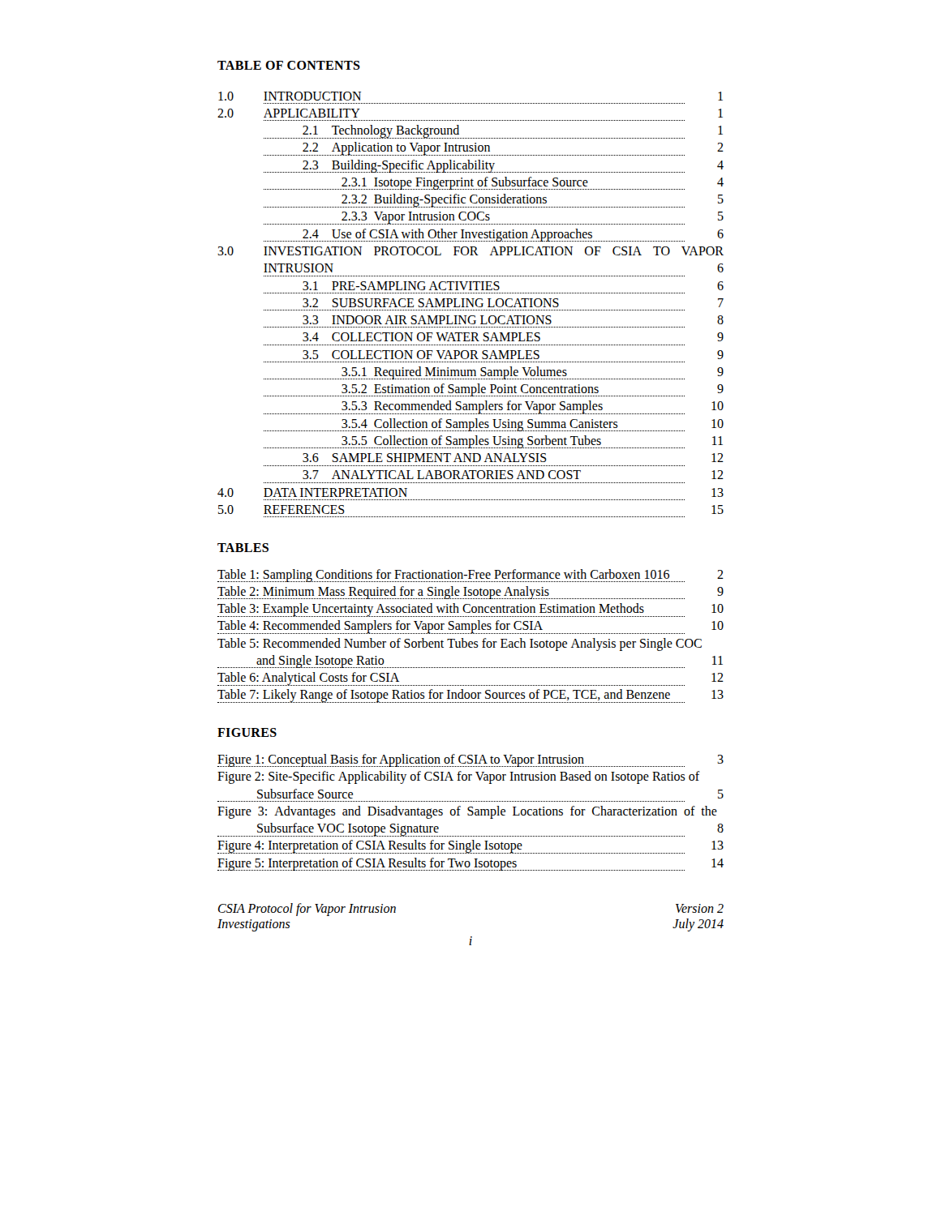TABLE OF CONTENTS
| 1.0 | INTRODUCTION | 1 |
| 2.0 | APPLICABILITY | 1 |
| | 2.1 Technology Background | 1 |
| | 2.2 Application to Vapor Intrusion | 2 |
| | 2.3 Building-Specific Applicability | 4 |
| | 2.3.1 Isotope Fingerprint of Subsurface Source | 4 |
| | 2.3.2 Building-Specific Considerations | 5 |
| | 2.3.3 Vapor Intrusion COCs | 5 |
| | 2.4 Use of CSIA with Other Investigation Approaches | 6 |
| 3.0 | INVESTIGATION PROTOCOL FOR APPLICATION OF CSIA TO VAPOR |
| | INTRUSION | 6 |
| | 3.1 PRE-SAMPLING ACTIVITIES | 6 |
| | 3.2 SUBSURFACE SAMPLING LOCATIONS | 7 |
| | 3.3 INDOOR AIR SAMPLING LOCATIONS | 8 |
| | 3.4 COLLECTION OF WATER SAMPLES | 9 |
| | 3.5 COLLECTION OF VAPOR SAMPLES | 9 |
| | 3.5.1 Required Minimum Sample Volumes | 9 |
| | 3.5.2 Estimation of Sample Point Concentrations | 9 |
| | 3.5.3 Recommended Samplers for Vapor Samples | 10 |
| | 3.5.4 Collection of Samples Using Summa Canisters | 10 |
| | 3.5.5 Collection of Samples Using Sorbent Tubes | 11 |
| | 3.6 SAMPLE SHIPMENT AND ANALYSIS | 12 |
| | 3.7 ANALYTICAL LABORATORIES AND COST | 12 |
| 4.0 | DATA INTERPRETATION | 13 |
| 5.0 | REFERENCES | 15 |
TABLES
| Table 1: Sampling Conditions for Fractionation-Free Performance with Carboxen 1016 | 2 |
| Table 2: Minimum Mass Required for a Single Isotope Analysis | 9 |
| Table 3: Example Uncertainty Associated with Concentration Estimation Methods | 10 |
| Table 4: Recommended Samplers for Vapor Samples for CSIA | 10 |
Table 5: Recommended Number of Sorbent Tubes for Each Isotope Analysis per Single COC
| and Single Isotope Ratio | 11 |
| Table 6: Analytical Costs for CSIA | 12 |
| Table 7: Likely Range of Isotope Ratios for Indoor Sources of PCE, TCE, and Benzene | 13 |
FIGURES
| Figure 1: Conceptual Basis for Application of CSIA to Vapor Intrusion | 3 |
Figure 2: Site-Specific Applicability of CSIA for Vapor Intrusion Based on Isotope Ratios of
| Subsurface Source | 5 |
Figure 3: Advantages and Disadvantages of Sample Locations for Characterization of the
| Subsurface VOC Isotope Signature | 8 |
| Figure 4: Interpretation of CSIA Results for Single Isotope | 13 |
| Figure 5: Interpretation of CSIA Results for Two Isotopes | 14 |
CSIA Protocol for Vapor Intrusion
Investigations
Version 2
July 2014
i